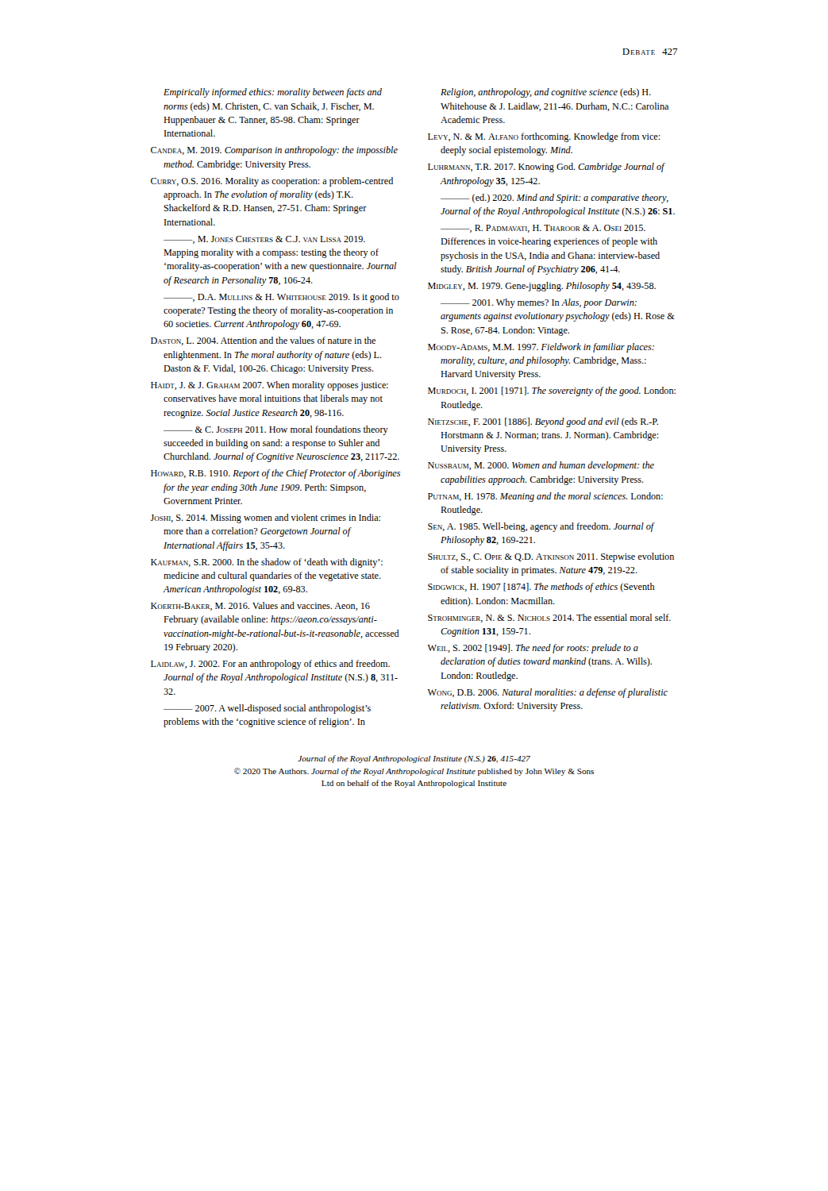Debate 427
Empirically informed ethics: morality between facts and norms (eds) M. Christen, C. van Schaik, J. Fischer, M. Huppenbauer & C. Tanner, 85-98. Cham: Springer International.
Candea, M. 2019. Comparison in anthropology: the impossible method. Cambridge: University Press.
Curry, O.S. 2016. Morality as cooperation: a problem-centred approach. In The evolution of morality (eds) T.K. Shackelford & R.D. Hansen, 27-51. Cham: Springer International.
———, M. Jones Chesters & C.J. van Lissa 2019. Mapping morality with a compass: testing the theory of ‘morality-as-cooperation’ with a new questionnaire. Journal of Research in Personality 78, 106-24.
———, D.A. Mullins & H. Whitehouse 2019. Is it good to cooperate? Testing the theory of morality-as-cooperation in 60 societies. Current Anthropology 60, 47-69.
Daston, L. 2004. Attention and the values of nature in the enlightenment. In The moral authority of nature (eds) L. Daston & F. Vidal, 100-26. Chicago: University Press.
Haidt, J. & J. Graham 2007. When morality opposes justice: conservatives have moral intuitions that liberals may not recognize. Social Justice Research 20, 98-116.
——— & C. Joseph 2011. How moral foundations theory succeeded in building on sand: a response to Suhler and Churchland. Journal of Cognitive Neuroscience 23, 2117-22.
Howard, R.B. 1910. Report of the Chief Protector of Aborigines for the year ending 30th June 1909. Perth: Simpson, Government Printer.
Joshi, S. 2014. Missing women and violent crimes in India: more than a correlation? Georgetown Journal of International Affairs 15, 35-43.
Kaufman, S.R. 2000. In the shadow of ‘death with dignity’: medicine and cultural quandaries of the vegetative state. American Anthropologist 102, 69-83.
Koerth-Baker, M. 2016. Values and vaccines. Aeon, 16 February (available online: https://aeon.co/essays/anti-vaccination-might-be-rational-but-is-it-reasonable, accessed 19 February 2020).
Laidlaw, J. 2002. For an anthropology of ethics and freedom. Journal of the Royal Anthropological Institute (N.S.) 8, 311-32.
——— 2007. A well-disposed social anthropologist’s problems with the ‘cognitive science of religion’. In
Religion, anthropology, and cognitive science (eds) H. Whitehouse & J. Laidlaw, 211-46. Durham, N.C.: Carolina Academic Press.
Levy, N. & M. Alfano forthcoming. Knowledge from vice: deeply social epistemology. Mind.
Luhrmann, T.R. 2017. Knowing God. Cambridge Journal of Anthropology 35, 125-42.
——— (ed.) 2020. Mind and Spirit: a comparative theory, Journal of the Royal Anthropological Institute (N.S.) 26: S1.
———, R. Padmavati, H. Tharoor & A. Osei 2015. Differences in voice-hearing experiences of people with psychosis in the USA, India and Ghana: interview-based study. British Journal of Psychiatry 206, 41-4.
Midgley, M. 1979. Gene-juggling. Philosophy 54, 439-58.
——— 2001. Why memes? In Alas, poor Darwin: arguments against evolutionary psychology (eds) H. Rose & S. Rose, 67-84. London: Vintage.
Moody-Adams, M.M. 1997. Fieldwork in familiar places: morality, culture, and philosophy. Cambridge, Mass.: Harvard University Press.
Murdoch, I. 2001 [1971]. The sovereignty of the good. London: Routledge.
Nietzsche, F. 2001 [1886]. Beyond good and evil (eds R.-P. Horstmann & J. Norman; trans. J. Norman). Cambridge: University Press.
Nussbaum, M. 2000. Women and human development: the capabilities approach. Cambridge: University Press.
Putnam, H. 1978. Meaning and the moral sciences. London: Routledge.
Sen, A. 1985. Well-being, agency and freedom. Journal of Philosophy 82, 169-221.
Shultz, S., C. Opie & Q.D. Atkinson 2011. Stepwise evolution of stable sociality in primates. Nature 479, 219-22.
Sidgwick, H. 1907 [1874]. The methods of ethics (Seventh edition). London: Macmillan.
Strohminger, N. & S. Nichols 2014. The essential moral self. Cognition 131, 159-71.
Weil, S. 2002 [1949]. The need for roots: prelude to a declaration of duties toward mankind (trans. A. Wills). London: Routledge.
Wong, D.B. 2006. Natural moralities: a defense of pluralistic relativism. Oxford: University Press.
Journal of the Royal Anthropological Institute (N.S.) 26, 415-427
© 2020 The Authors. Journal of the Royal Anthropological Institute published by John Wiley & Sons
Ltd on behalf of the Royal Anthropological Institute